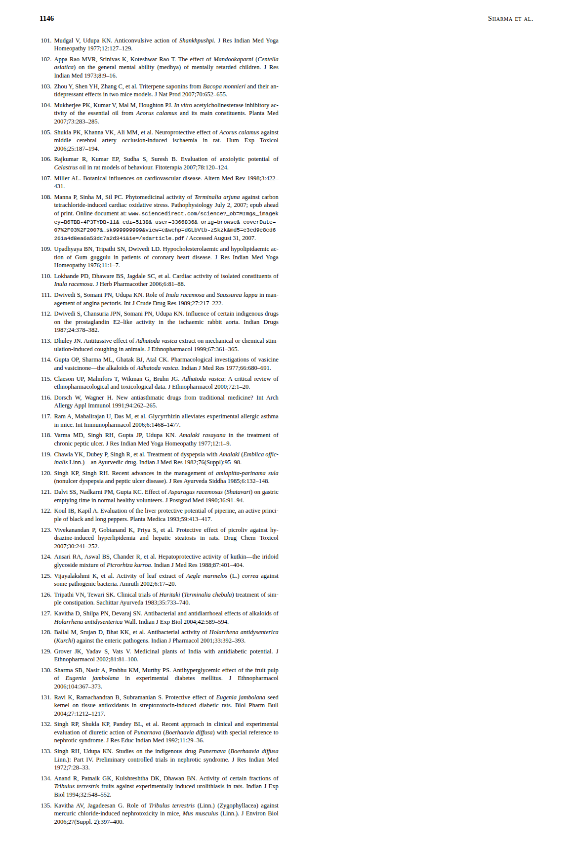1146 Sharma et al.
Mudgal V, Udupa KN. Anticonvulsive action of Shankhpushpi. J Res Indian Med Yoga Homeopathy 1977;12:127–129.
Appa Rao MVR, Srinivas K, Koteshwar Rao T. The effect of Mandookaparni (Centella asiatica) on the general mental ability (medhya) of mentally retarded children. J Res Indian Med 1973;8:9–16.
Zhou Y, Shen YH, Zhang C, et al. Triterpene saponins from Bacopa monnieri and their antidepressant effects in two mice models. J Nat Prod 2007;70:652–655.
Mukherjee PK, Kumar V, Mal M, Houghton PJ. In vitro acetylcholinesterase inhibitory activity of the essential oil from Acorus calamus and its main constituents. Planta Med 2007;73:283–285.
Shukla PK, Khanna VK, Ali MM, et al. Neuroprotective effect of Acorus calamus against middle cerebral artery occlusion-induced ischaemia in rat. Hum Exp Toxicol 2006;25:187–194.
Rajkumar R, Kumar EP, Sudha S, Suresh B. Evaluation of anxiolytic potential of Celastrus oil in rat models of behaviour. Fitoterapia 2007;78:120–124.
Miller AL. Botanical influences on cardiovascular disease. Altern Med Rev 1998;3:422–431.
Manna P, Sinha M, Sil PC. Phytomedicinal activity of Terminalia arjuna against carbon tetrachloride-induced cardiac oxidative stress. Pathophysiology July 2, 2007; epub ahead of print. Online document at: www.sciencedirect.com/science?_ob=MImg&_imagekey=B6TBB-4P3TYDB-11&_cdi=5138&_user=3366836&_orig=browse&_coverDate=07%2F03%2F2007&_sk999999999&view=c&wchp=dGLbVtb-zSkzk&md5=e3ed9e8cd6261a4d8ea6a53dc7a2d341&ie=/sdarticle.pdf / Accessed August 31, 2007.
Upadhyaya BN, Tripathi SN, Dwivedi LD. Hypocholesterolaemic and hypolipidaemic action of Gum guggulu in patients of coronary heart disease. J Res Indian Med Yoga Homeopathy 1976;11:1–7.
Lokhande PD, Dhaware BS, Jagdale SC, et al. Cardiac activity of isolated constituents of Inula racemosa. J Herb Pharmacother 2006;6:81–88.
Dwivedi S, Somani PN, Udupa KN. Role of Inula racemosa and Saussurea lappa in management of angina pectoris. Int J Crude Drug Res 1989;27:217–222.
Dwivedi S, Chansuria JPN, Somani PN, Udupa KN. Influence of certain indigenous drugs on the prostaglandin E2–like activity in the ischaemic rabbit aorta. Indian Drugs 1987;24:378–382.
Dhuley JN. Antitussive effect of Adhatoda vasica extract on mechanical or chemical stimulation-induced coughing in animals. J Ethnopharmacol 1999;67:361–365.
Gupta OP, Sharma ML, Ghatak BJ, Atal CK. Pharmacological investigations of vasicine and vasicinone—the alkaloids of Adhatoda vasica. Indian J Med Res 1977;66:680–691.
Claeson UP, Malmfors T, Wikman G, Bruhn JG. Adhatoda vasica: A critical review of ethnopharmacological and toxicological data. J Ethnopharmacol 2000;72:1–20.
Dorsch W, Wagner H. New antiasthmatic drugs from traditional medicine? Int Arch Allergy Appl Immunol 1991;94:262–265.
Ram A, Mabalirajan U, Das M, et al. Glycyrrhizin alleviates experimental allergic asthma in mice. Int Immunopharmacol 2006;6:1468–1477.
Varma MD, Singh RH, Gupta JP, Udupa KN. Amalaki rasayana in the treatment of chronic peptic ulcer. J Res Indian Med Yoga Homeopathy 1977;12:1–9.
Chawla YK, Dubey P, Singh R, et al. Treatment of dyspepsia with Amalaki (Emblica officinalis Linn.)—an Ayurvedic drug. Indian J Med Res 1982;76(Suppl):95–98.
Singh KP, Singh RH. Recent advances in the management of amlapitta-parinama sula (nonulcer dyspepsia and peptic ulcer disease). J Res Ayurveda Siddha 1985;6:132–148.
Dalvi SS, Nadkarni PM, Gupta KC. Effect of Asparagus racemosus (Shatavari) on gastric emptying time in normal healthy volunteers. J Postgrad Med 1990;36:91–94.
Koul IB, Kapil A. Evaluation of the liver protective potential of piperine, an active principle of black and long peppers. Planta Medica 1993;59:413–417.
Vivekanandan P, Gobianand K, Priya S, et al. Protective effect of picroliv against hydrazine-induced hyperlipidemia and hepatic steatosis in rats. Drug Chem Toxicol 2007;30:241–252.
Ansari RA, Aswal BS, Chander R, et al. Hepatoprotective activity of kutkin—the iridoid glycoside mixture of Picrorhiza kurroa. Indian J Med Res 1988;87:401–404.
Vijayalakshmi K, et al. Activity of leaf extract of Aegle marmelos (L.) correa against some pathogenic bacteria. Amruth 2002;6:17–20.
Tripathi VN, Tewari SK. Clinical trials of Haritaki (Terminalia chebula) treatment of simple constipation. Sachittar Ayurveda 1983;35:733–740.
Kavitha D, Shilpa PN, Devaraj SN. Antibacterial and antidiarrhoeal effects of alkaloids of Holarrhena antidysenterica Wall. Indian J Exp Biol 2004;42:589–594.
Ballal M, Srujan D, Bhat KK, et al. Antibacterial activity of Holarrhena antidysenterica (Kurchi) against the enteric pathogens. Indian J Pharmacol 2001;33:392–393.
Grover JK, Yadav S, Vats V. Medicinal plants of India with antidiabetic potential. J Ethnopharmacol 2002;81:81–100.
Sharma SB, Nasir A, Prabhu KM, Murthy PS. Antihyperglycemic effect of the fruit pulp of Eugenia jambolana in experimental diabetes mellitus. J Ethnopharmacol 2006;104:367–373.
Ravi K, Ramachandran B, Subramanian S. Protective effect of Eugenia jambolana seed kernel on tissue antioxidants in streptozotocin-induced diabetic rats. Biol Pharm Bull 2004;27:1212–1217.
Singh RP, Shukla KP, Pandey BL, et al. Recent approach in clinical and experimental evaluation of diuretic action of Punarnava (Boerhaavia diffusa) with special reference to nephrotic syndrome. J Res Educ Indian Med 1992;11:29–36.
Singh RH, Udupa KN. Studies on the indigenous drug Punernava (Boerhaavia diffusa Linn.): Part IV. Preliminary controlled trials in nephrotic syndrome. J Res Indian Med 1972;7:28–33.
Anand R, Patnaik GK, Kulshreshtha DK, Dhawan BN. Activity of certain fractions of Tribulus terrestris fruits against experimentally induced urolithiasis in rats. Indian J Exp Biol 1994;32:548–552.
Kavitha AV, Jagadeesan G. Role of Tribulus terrestris (Linn.) (Zygophyllacea) against mercuric chloride-induced nephrotoxicity in mice, Mus musculus (Linn.). J Environ Biol 2006;27(Suppl. 2):397–400.